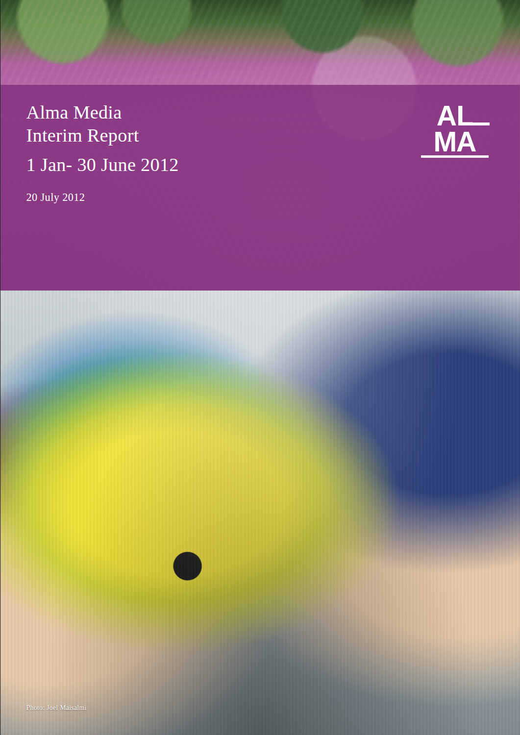Alma Media
Interim Report 1 Jan- 30 June 2012
20 July 2012
AL MA
Photo: Joel Maisalmi